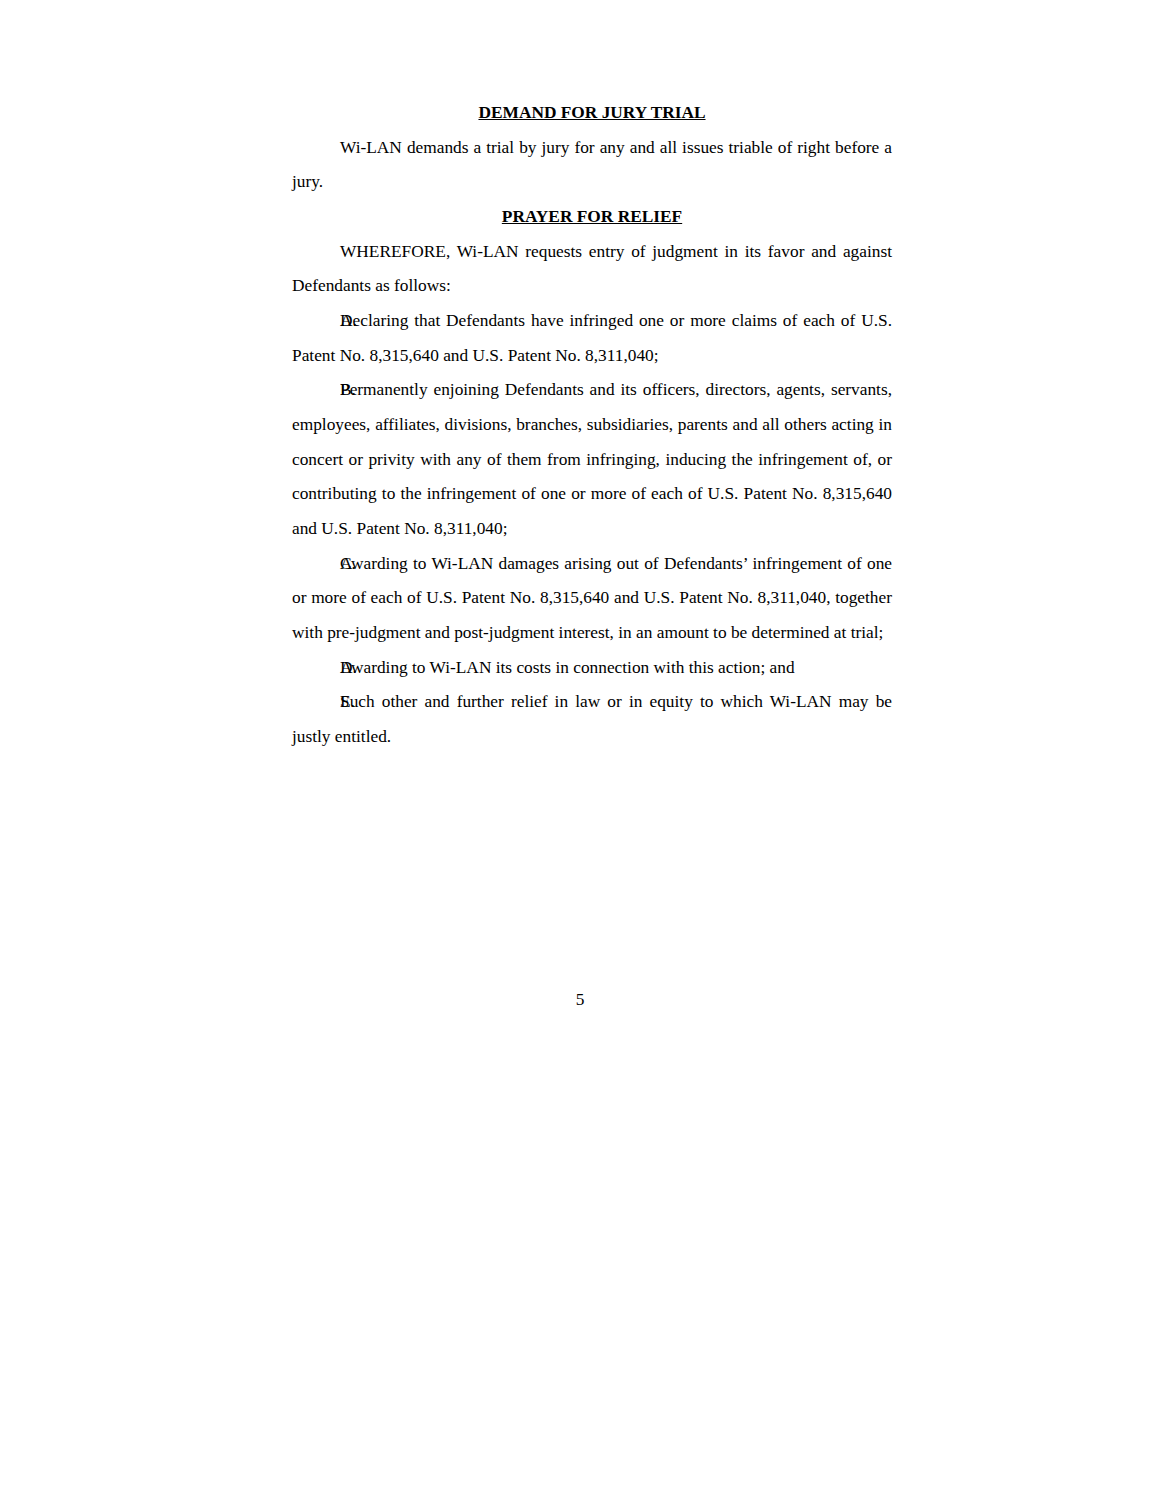DEMAND FOR JURY TRIAL
Wi-LAN demands a trial by jury for any and all issues triable of right before a jury.
PRAYER FOR RELIEF
WHEREFORE, Wi-LAN requests entry of judgment in its favor and against Defendants as follows:
A. Declaring that Defendants have infringed one or more claims of each of U.S. Patent No. 8,315,640 and U.S. Patent No. 8,311,040;
B. Permanently enjoining Defendants and its officers, directors, agents, servants, employees, affiliates, divisions, branches, subsidiaries, parents and all others acting in concert or privity with any of them from infringing, inducing the infringement of, or contributing to the infringement of one or more of each of U.S. Patent No. 8,315,640 and U.S. Patent No. 8,311,040;
C. Awarding to Wi-LAN damages arising out of Defendants’ infringement of one or more of each of U.S. Patent No. 8,315,640 and U.S. Patent No. 8,311,040, together with pre-judgment and post-judgment interest, in an amount to be determined at trial;
D. Awarding to Wi-LAN its costs in connection with this action; and
E. Such other and further relief in law or in equity to which Wi-LAN may be justly entitled.
5